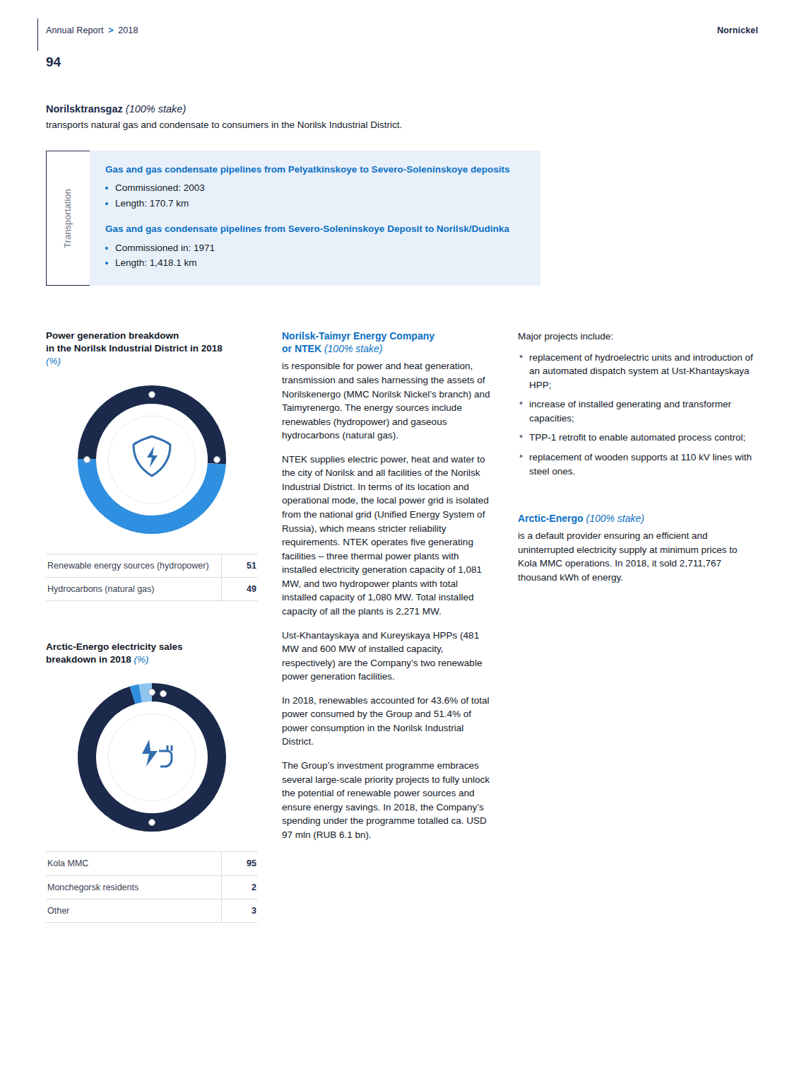Annual Report > 2018
Nornickel
94
Norilsktransgaz (100% stake)
transports natural gas and condensate to consumers in the Norilsk Industrial District.
Transportation
Gas and gas condensate pipelines from Pelyatkinskoye to Severo-Soleninskoye deposits
Commissioned: 2003
Length: 170.7 km
Gas and gas condensate pipelines from Severo-Soleninskoye Deposit to Norilsk/Dudinka
Commissioned in: 1971
Length: 1,418.1 km
Power generation breakdown
in the Norilsk Industrial District in 2018
(%)
| Renewable energy sources (hydropower) | 51 |
| Hydrocarbons (natural gas) | 49 |
Arctic-Energo electricity sales
breakdown in 2018 (%)
| Kola MMC | 95 |
| Monchegorsk residents | 2 |
| Other | 3 |
Norilsk-Taimyr Energy Company
or NTEK (100% stake)
is responsible for power and heat generation, transmission and sales harnessing the assets of Norilskenergo (MMC Norilsk Nickel’s branch) and Taimyrenergo. The energy sources include renewables (hydropower) and gaseous hydrocarbons (natural gas).
NTEK supplies electric power, heat and water to the city of Norilsk and all facilities of the Norilsk Industrial District. In terms of its location and operational mode, the local power grid is isolated from the national grid (Unified Energy System of Russia), which means stricter reliability requirements. NTEK operates five generating facilities – three thermal power plants with installed electricity generation capacity of 1,081 MW, and two hydropower plants with total installed capacity of 1,080 MW. Total installed capacity of all the plants is 2,271 MW.
Ust-Khantayskaya and Kureyskaya HPPs (481 MW and 600 MW of installed capacity, respectively) are the Company’s two renewable power generation facilities.
In 2018, renewables accounted for 43.6% of total power consumed by the Group and 51.4% of power consumption in the Norilsk Industrial District.
The Group’s investment programme embraces several large-scale priority projects to fully unlock the potential of renewable power sources and ensure energy savings. In 2018, the Company’s spending under the programme totalled ca. USD 97 mln (RUB 6.1 bn).
Major projects include:
replacement of hydroelectric units and introduction of an automated dispatch system at Ust-Khantayskaya HPP;
increase of installed generating and transformer capacities;
TPP-1 retrofit to enable automated process control;
replacement of wooden supports at 110 kV lines with steel ones.
Arctic-Energo (100% stake)
is a default provider ensuring an efficient and uninterrupted electricity supply at minimum prices to Kola MMC operations. In 2018, it sold 2,711,767 thousand kWh of energy.